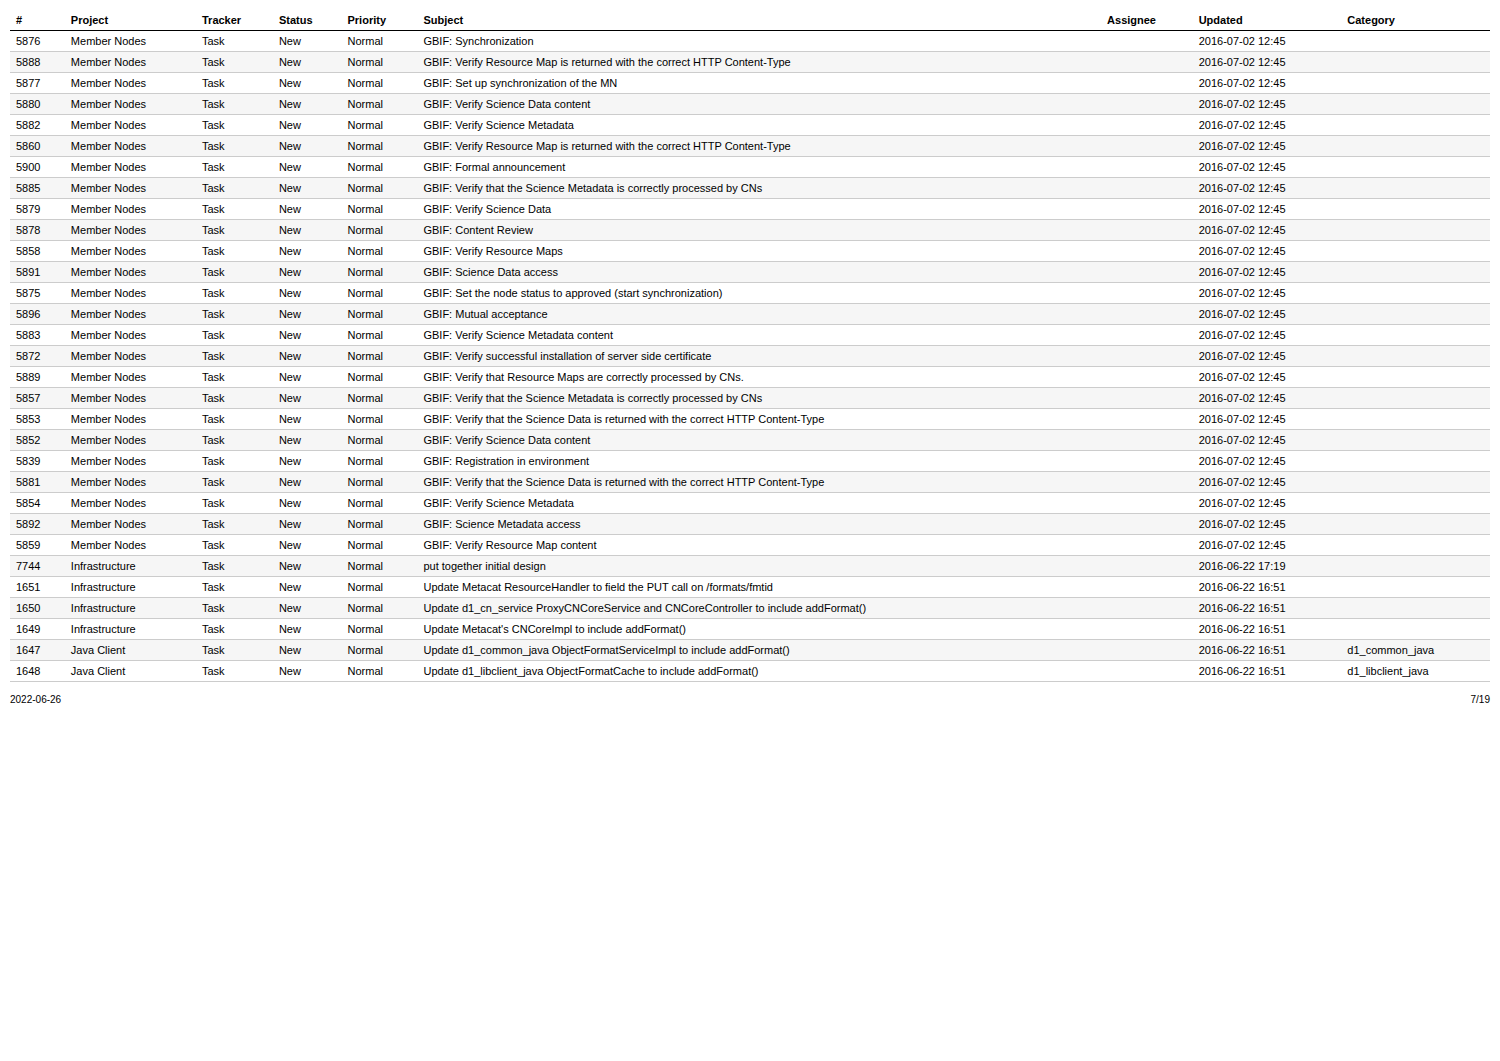| # | Project | Tracker | Status | Priority | Subject | Assignee | Updated | Category |
| --- | --- | --- | --- | --- | --- | --- | --- | --- |
| 5876 | Member Nodes | Task | New | Normal | GBIF: Synchronization | | 2016-07-02 12:45 | |
| 5888 | Member Nodes | Task | New | Normal | GBIF: Verify Resource Map is returned with the correct HTTP Content-Type | | 2016-07-02 12:45 | |
| 5877 | Member Nodes | Task | New | Normal | GBIF: Set up synchronization of the MN | | 2016-07-02 12:45 | |
| 5880 | Member Nodes | Task | New | Normal | GBIF: Verify Science Data content | | 2016-07-02 12:45 | |
| 5882 | Member Nodes | Task | New | Normal | GBIF: Verify Science Metadata | | 2016-07-02 12:45 | |
| 5860 | Member Nodes | Task | New | Normal | GBIF: Verify Resource Map is returned with the correct HTTP Content-Type | | 2016-07-02 12:45 | |
| 5900 | Member Nodes | Task | New | Normal | GBIF: Formal announcement | | 2016-07-02 12:45 | |
| 5885 | Member Nodes | Task | New | Normal | GBIF: Verify that the Science Metadata is correctly processed by CNs | | 2016-07-02 12:45 | |
| 5879 | Member Nodes | Task | New | Normal | GBIF: Verify Science Data | | 2016-07-02 12:45 | |
| 5878 | Member Nodes | Task | New | Normal | GBIF: Content Review | | 2016-07-02 12:45 | |
| 5858 | Member Nodes | Task | New | Normal | GBIF: Verify Resource Maps | | 2016-07-02 12:45 | |
| 5891 | Member Nodes | Task | New | Normal | GBIF: Science Data access | | 2016-07-02 12:45 | |
| 5875 | Member Nodes | Task | New | Normal | GBIF: Set the node status to approved (start synchronization) | | 2016-07-02 12:45 | |
| 5896 | Member Nodes | Task | New | Normal | GBIF: Mutual acceptance | | 2016-07-02 12:45 | |
| 5883 | Member Nodes | Task | New | Normal | GBIF: Verify Science Metadata content | | 2016-07-02 12:45 | |
| 5872 | Member Nodes | Task | New | Normal | GBIF: Verify successful installation of server side certificate | | 2016-07-02 12:45 | |
| 5889 | Member Nodes | Task | New | Normal | GBIF: Verify that Resource Maps are correctly processed by CNs. | | 2016-07-02 12:45 | |
| 5857 | Member Nodes | Task | New | Normal | GBIF: Verify that the Science Metadata is correctly processed by CNs | | 2016-07-02 12:45 | |
| 5853 | Member Nodes | Task | New | Normal | GBIF: Verify that the Science Data is returned with the correct HTTP Content-Type | | 2016-07-02 12:45 | |
| 5852 | Member Nodes | Task | New | Normal | GBIF: Verify Science Data content | | 2016-07-02 12:45 | |
| 5839 | Member Nodes | Task | New | Normal | GBIF: Registration in environment | | 2016-07-02 12:45 | |
| 5881 | Member Nodes | Task | New | Normal | GBIF: Verify that the Science Data is returned with the correct HTTP Content-Type | | 2016-07-02 12:45 | |
| 5854 | Member Nodes | Task | New | Normal | GBIF: Verify Science Metadata | | 2016-07-02 12:45 | |
| 5892 | Member Nodes | Task | New | Normal | GBIF: Science Metadata access | | 2016-07-02 12:45 | |
| 5859 | Member Nodes | Task | New | Normal | GBIF: Verify Resource Map content | | 2016-07-02 12:45 | |
| 7744 | Infrastructure | Task | New | Normal | put together initial design | | 2016-06-22 17:19 | |
| 1651 | Infrastructure | Task | New | Normal | Update Metacat ResourceHandler to field the PUT call on /formats/fmtid | | 2016-06-22 16:51 | |
| 1650 | Infrastructure | Task | New | Normal | Update d1_cn_service ProxyCNCoreService and CNCoreController to include addFormat() | | 2016-06-22 16:51 | |
| 1649 | Infrastructure | Task | New | Normal | Update Metacat's CNCoreImpl to include addFormat() | | 2016-06-22 16:51 | |
| 1647 | Java Client | Task | New | Normal | Update d1_common_java ObjectFormatServiceImpl to include addFormat() | | 2016-06-22 16:51 | d1_common_java |
| 1648 | Java Client | Task | New | Normal | Update d1_libclient_java ObjectFormatCache to include addFormat() | | 2016-06-22 16:51 | d1_libclient_java |
2022-06-26 7/19